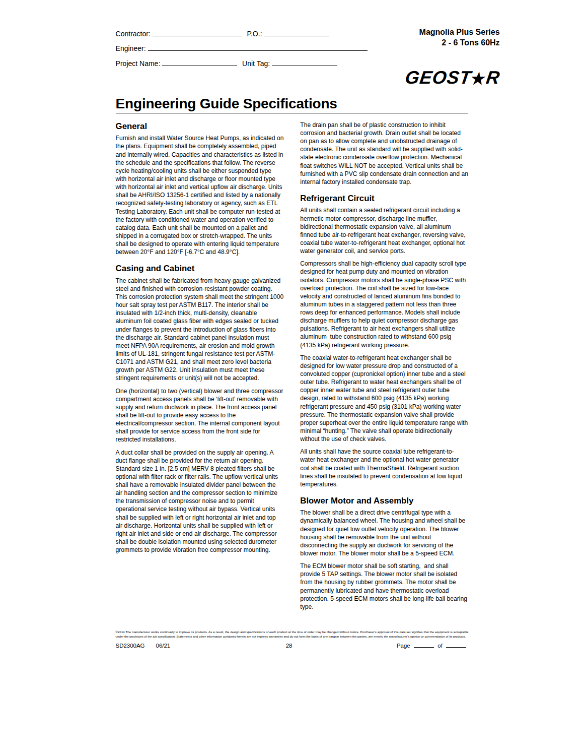Contractor: P.O.:
Engineer:
Project Name: Unit Tag:
Magnolia Plus Series
2 - 6 Tons 60Hz
GEOST★R
Engineering Guide Specifications
General
Furnish and install Water Source Heat Pumps, as indicated on the plans. Equipment shall be completely assembled, piped and internally wired. Capacities and characteristics as listed in the schedule and the specifications that follow. The reverse cycle heating/cooling units shall be either suspended type with horizontal air inlet and discharge or floor mounted type with horizontal air inlet and vertical upflow air discharge. Units shall be AHRI/ISO 13256-1 certified and listed by a nationally recognized safety-testing laboratory or agency, such as ETL Testing Laboratory. Each unit shall be computer run-tested at the factory with conditioned water and operation verified to catalog data. Each unit shall be mounted on a pallet and shipped in a corrugated box or stretch-wrapped. The units shall be designed to operate with entering liquid temperature between 20°F and 120°F [-6.7°C and 48.9°C].
Casing and Cabinet
The cabinet shall be fabricated from heavy-gauge galvanized steel and finished with corrosion-resistant powder coating. This corrosion protection system shall meet the stringent 1000 hour salt spray test per ASTM B117. The interior shall be insulated with 1/2-inch thick, multi-density, cleanable aluminum foil coated glass fiber with edges sealed or tucked under flanges to prevent the introduction of glass fibers into the discharge air. Standard cabinet panel insulation must meet NFPA 90A requirements, air erosion and mold growth limits of UL-181, stringent fungal resistance test per ASTM-C1071 and ASTM G21, and shall meet zero level bacteria growth per ASTM G22. Unit insulation must meet these stringent requirements or unit(s) will not be accepted.
One (horizontal) to two (vertical) blower and three compressor compartment access panels shall be ‘lift-out’ removable with supply and return ductwork in place. The front access panel shall be lift-out to provide easy access to the electrical/compressor section. The internal component layout shall provide for service access from the front side for restricted installations.
A duct collar shall be provided on the supply air opening. A duct flange shall be provided for the return air opening. Standard size 1 in. [2.5 cm] MERV 8 pleated filters shall be optional with filter rack or filter rails. The upflow vertical units shall have a removable insulated divider panel between the air handling section and the compressor section to minimize the transmission of compressor noise and to permit operational service testing without air bypass. Vertical units shall be supplied with left or right horizontal air inlet and top air discharge. Horizontal units shall be supplied with left or right air inlet and side or end air discharge. The compressor shall be double isolation mounted using selected durometer grommets to provide vibration free compressor mounting.
The drain pan shall be of plastic construction to inhibit corrosion and bacterial growth. Drain outlet shall be located on pan as to allow complete and unobstructed drainage of condensate. The unit as standard will be supplied with solid-state electronic condensate overflow protection. Mechanical float switches WILL NOT be accepted. Vertical units shall be furnished with a PVC slip condensate drain connection and an internal factory installed condensate trap.
Refrigerant Circuit
All units shall contain a sealed refrigerant circuit including a hermetic motor-compressor, discharge line muffler, bidirectional thermostatic expansion valve, all aluminum finned tube air-to-refrigerant heat exchanger, reversing valve, coaxial tube water-to-refrigerant heat exchanger, optional hot water generator coil, and service ports.
Compressors shall be high-efficiency dual capacity scroll type designed for heat pump duty and mounted on vibration isolators. Compressor motors shall be single-phase PSC with overload protection. The coil shall be sized for low-face velocity and constructed of lanced aluminum fins bonded to aluminum tubes in a staggered pattern not less than three rows deep for enhanced performance. Models shall include discharge mufflers to help quiet compressor discharge gas pulsations. Refrigerant to air heat exchangers shall utilize aluminum tube construction rated to withstand 600 psig (4135 kPa) refrigerant working pressure.
The coaxial water-to-refrigerant heat exchanger shall be designed for low water pressure drop and constructed of a convoluted copper (cupronickel option) inner tube and a steel outer tube. Refrigerant to water heat exchangers shall be of copper inner water tube and steel refrigerant outer tube design, rated to withstand 600 psig (4135 kPa) working refrigerant pressure and 450 psig (3101 kPa) working water pressure. The thermostatic expansion valve shall provide proper superheat over the entire liquid temperature range with minimal “hunting.” The valve shall operate bidirectionally without the use of check valves.
All units shall have the source coaxial tube refrigerant-to-water heat exchanger and the optional hot water generator coil shall be coated with ThermaShield. Refrigerant suction lines shall be insulated to prevent condensation at low liquid temperatures.
Blower Motor and Assembly
The blower shall be a direct drive centrifugal type with a dynamically balanced wheel. The housing and wheel shall be designed for quiet low outlet velocity operation. The blower housing shall be removable from the unit without disconnecting the supply air ductwork for servicing of the blower motor. The blower motor shall be a 5-speed ECM.
The ECM blower motor shall be soft starting, and shall provide 5 TAP settings. The blower motor shall be isolated from the housing by rubber grommets. The motor shall be permanently lubricated and have thermostatic overload protection. 5-speed ECM motors shall be long-life ball bearing type.
©2014 The manufacturer works continually to improve its products. As a result, the design and specifications of each product at the time of order may be changed without notice. Purchaser’s approval of this data set signifies that the equipment is acceptable under the provisions of the job specification. Statements and other information contained herein are not express warranties and do not form the basis of any bargain between the parties, are merely the manufacturer’s opinion or commendation of its products.
SD2300AG 06/21
28
Page of